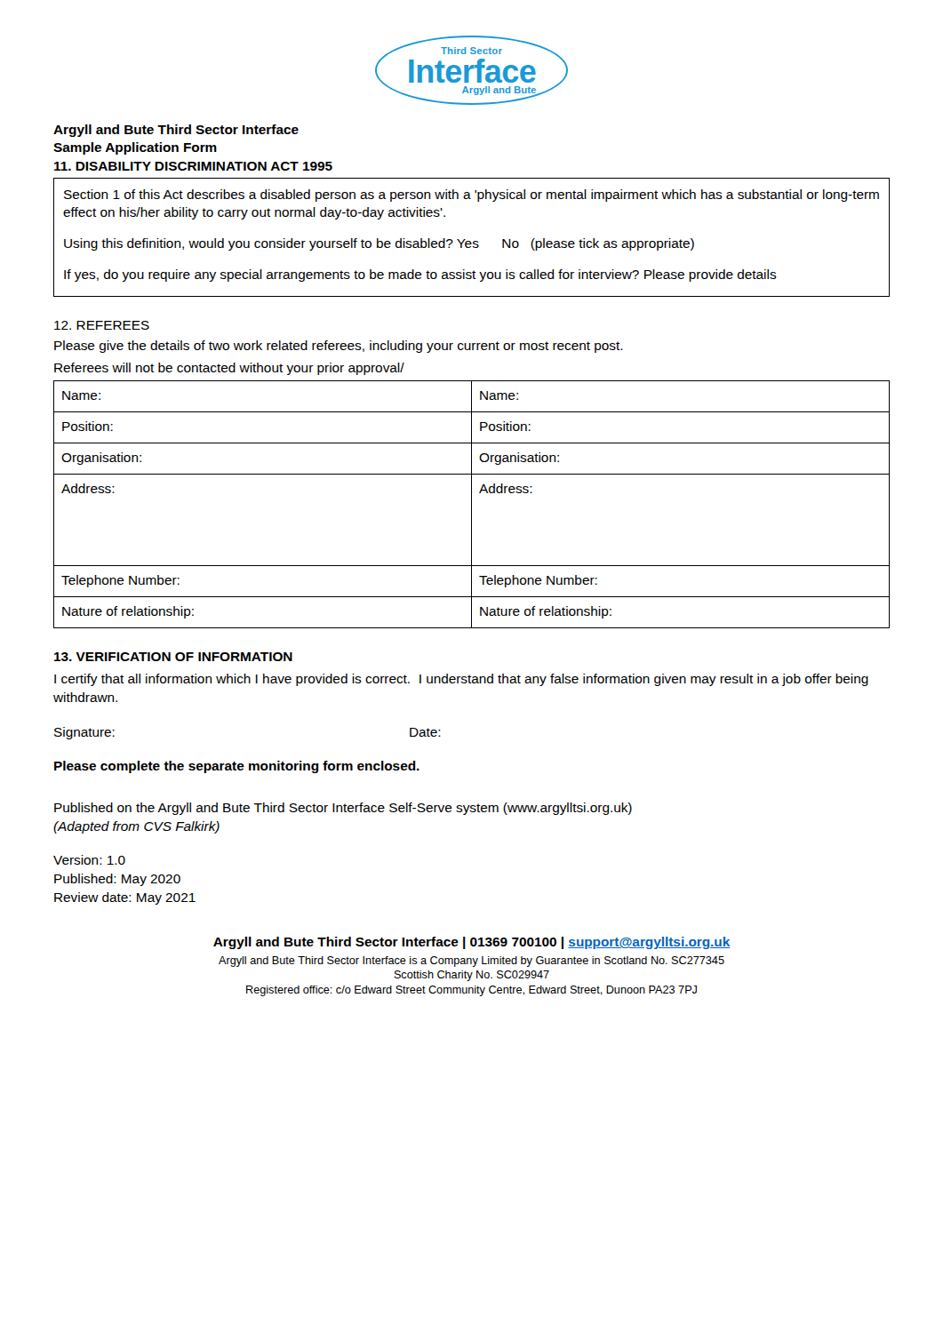Third Sector
Interface
Argyll and Bute
Argyll and Bute Third Sector Interface
Sample Application Form
11. DISABILITY DISCRIMINATION ACT 1995
Section 1 of this Act describes a disabled person as a person with a 'physical or mental impairment which has a substantial or long-term effect on his/her ability to carry out normal day-to-day activities'.
Using this definition, would you consider yourself to be disabled? Yes No (please tick as appropriate)
If yes, do you require any special arrangements to be made to assist you is called for interview? Please provide details
12. REFEREES
Please give the details of two work related referees, including your current or most recent post.
Referees will not be contacted without your prior approval/
| Name: | Name: |
| Position: | Position: |
| Organisation: | Organisation: |
| Address: | Address: |
| Telephone Number: | Telephone Number: |
| Nature of relationship: | Nature of relationship: |
13. VERIFICATION OF INFORMATION
I certify that all information which I have provided is correct. I understand that any false information given may result in a job offer being withdrawn.
Signature:Date:
Please complete the separate monitoring form enclosed.
Published on the Argyll and Bute Third Sector Interface Self-Serve system (www.argylltsi.org.uk)
(Adapted from CVS Falkirk)
Version: 1.0
Published: May 2020
Review date: May 2021
Argyll and Bute Third Sector Interface | 01369 700100 | support@argylltsi.org.uk
Argyll and Bute Third Sector Interface is a Company Limited by Guarantee in Scotland No. SC277345
Scottish Charity No. SC029947
Registered office: c/o Edward Street Community Centre, Edward Street, Dunoon PA23 7PJ